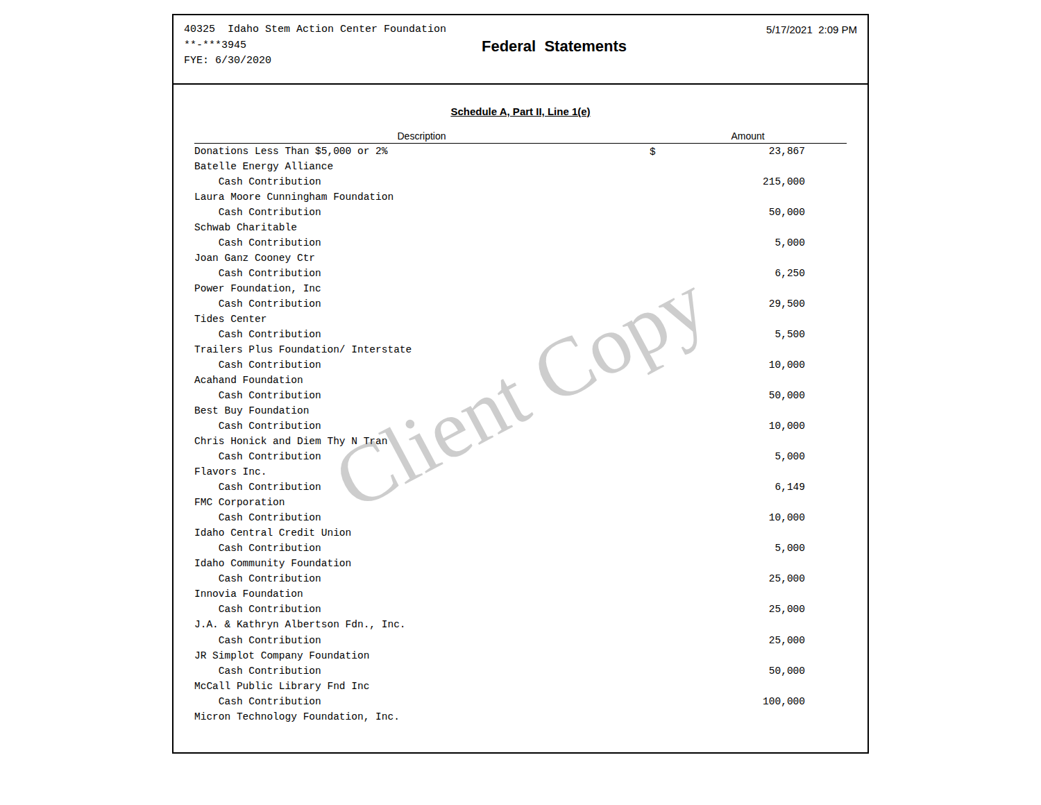40325 Idaho Stem Action Center Foundation
**-***3945
FYE: 6/30/2020
Federal Statements
5/17/2021 2:09 PM
Client Copy
Schedule A, Part II, Line 1(e)
| Description | Amount |
| --- | --- |
| Donations Less Than $5,000 or 2% | $ | 23,867 |
| Batelle Energy Alliance | | |
| Cash Contribution | | 215,000 |
| Laura Moore Cunningham Foundation | | |
| Cash Contribution | | 50,000 |
| Schwab Charitable | | |
| Cash Contribution | | 5,000 |
| Joan Ganz Cooney Ctr | | |
| Cash Contribution | | 6,250 |
| Power Foundation, Inc | | |
| Cash Contribution | | 29,500 |
| Tides Center | | |
| Cash Contribution | | 5,500 |
| Trailers Plus Foundation/ Interstate | | |
| Cash Contribution | | 10,000 |
| Acahand Foundation | | |
| Cash Contribution | | 50,000 |
| Best Buy Foundation | | |
| Cash Contribution | | 10,000 |
| Chris Honick and Diem Thy N Tran | | |
| Cash Contribution | | 5,000 |
| Flavors Inc. | | |
| Cash Contribution | | 6,149 |
| FMC Corporation | | |
| Cash Contribution | | 10,000 |
| Idaho Central Credit Union | | |
| Cash Contribution | | 5,000 |
| Idaho Community Foundation | | |
| Cash Contribution | | 25,000 |
| Innovia Foundation | | |
| Cash Contribution | | 25,000 |
| J.A. & Kathryn Albertson Fdn., Inc. | | |
| Cash Contribution | | 25,000 |
| JR Simplot Company Foundation | | |
| Cash Contribution | | 50,000 |
| McCall Public Library Fnd Inc | | |
| Cash Contribution | | 100,000 |
| Micron Technology Foundation, Inc. | | |